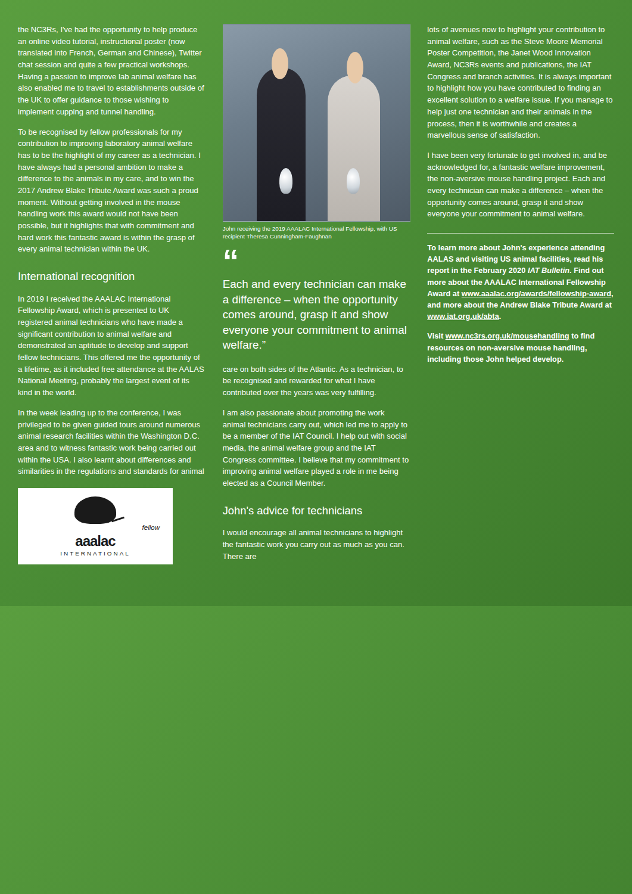the NC3Rs, I've had the opportunity to help produce an online video tutorial, instructional poster (now translated into French, German and Chinese), Twitter chat session and quite a few practical workshops. Having a passion to improve lab animal welfare has also enabled me to travel to establishments outside of the UK to offer guidance to those wishing to implement cupping and tunnel handling.
To be recognised by fellow professionals for my contribution to improving laboratory animal welfare has to be the highlight of my career as a technician. I have always had a personal ambition to make a difference to the animals in my care, and to win the 2017 Andrew Blake Tribute Award was such a proud moment. Without getting involved in the mouse handling work this award would not have been possible, but it highlights that with commitment and hard work this fantastic award is within the grasp of every animal technician within the UK.
International recognition
In 2019 I received the AAALAC International Fellowship Award, which is presented to UK registered animal technicians who have made a significant contribution to animal welfare and demonstrated an aptitude to develop and support fellow technicians. This offered me the opportunity of a lifetime, as it included free attendance at the AALAS National Meeting, probably the largest event of its kind in the world.
In the week leading up to the conference, I was privileged to be given guided tours around numerous animal research facilities within the Washington D.C. area and to witness fantastic work being carried out within the USA. I also learnt about differences and similarities in the regulations and standards for animal
fellow
aaalac
INTERNATIONAL
John receiving the 2019 AAALAC International Fellowship, with US recipient Theresa Cunningham-Faughnan
“
Each and every technician can make a difference – when the opportunity comes around, grasp it and show everyone your commitment to animal welfare.”
care on both sides of the Atlantic. As a technician, to be recognised and rewarded for what I have contributed over the years was very fulfilling.
I am also passionate about promoting the work animal technicians carry out, which led me to apply to be a member of the IAT Council. I help out with social media, the animal welfare group and the IAT Congress committee. I believe that my commitment to improving animal welfare played a role in me being elected as a Council Member.
John's advice for technicians
I would encourage all animal technicians to highlight the fantastic work you carry out as much as you can. There are
lots of avenues now to highlight your contribution to animal welfare, such as the Steve Moore Memorial Poster Competition, the Janet Wood Innovation Award, NC3Rs events and publications, the IAT Congress and branch activities. It is always important to highlight how you have contributed to finding an excellent solution to a welfare issue. If you manage to help just one technician and their animals in the process, then it is worthwhile and creates a marvellous sense of satisfaction.
I have been very fortunate to get involved in, and be acknowledged for, a fantastic welfare improvement, the non-aversive mouse handling project. Each and every technician can make a difference – when the opportunity comes around, grasp it and show everyone your commitment to animal welfare.
To learn more about John's experience attending AALAS and visiting US animal facilities, read his report in the February 2020 IAT Bulletin. Find out more about the AAALAC International Fellowship Award at www.aaalac.org/awards/fellowship-award, and more about the Andrew Blake Tribute Award at www.iat.org.uk/abta.
Visit www.nc3rs.org.uk/mousehandling to find resources on non-aversive mouse handling, including those John helped develop.